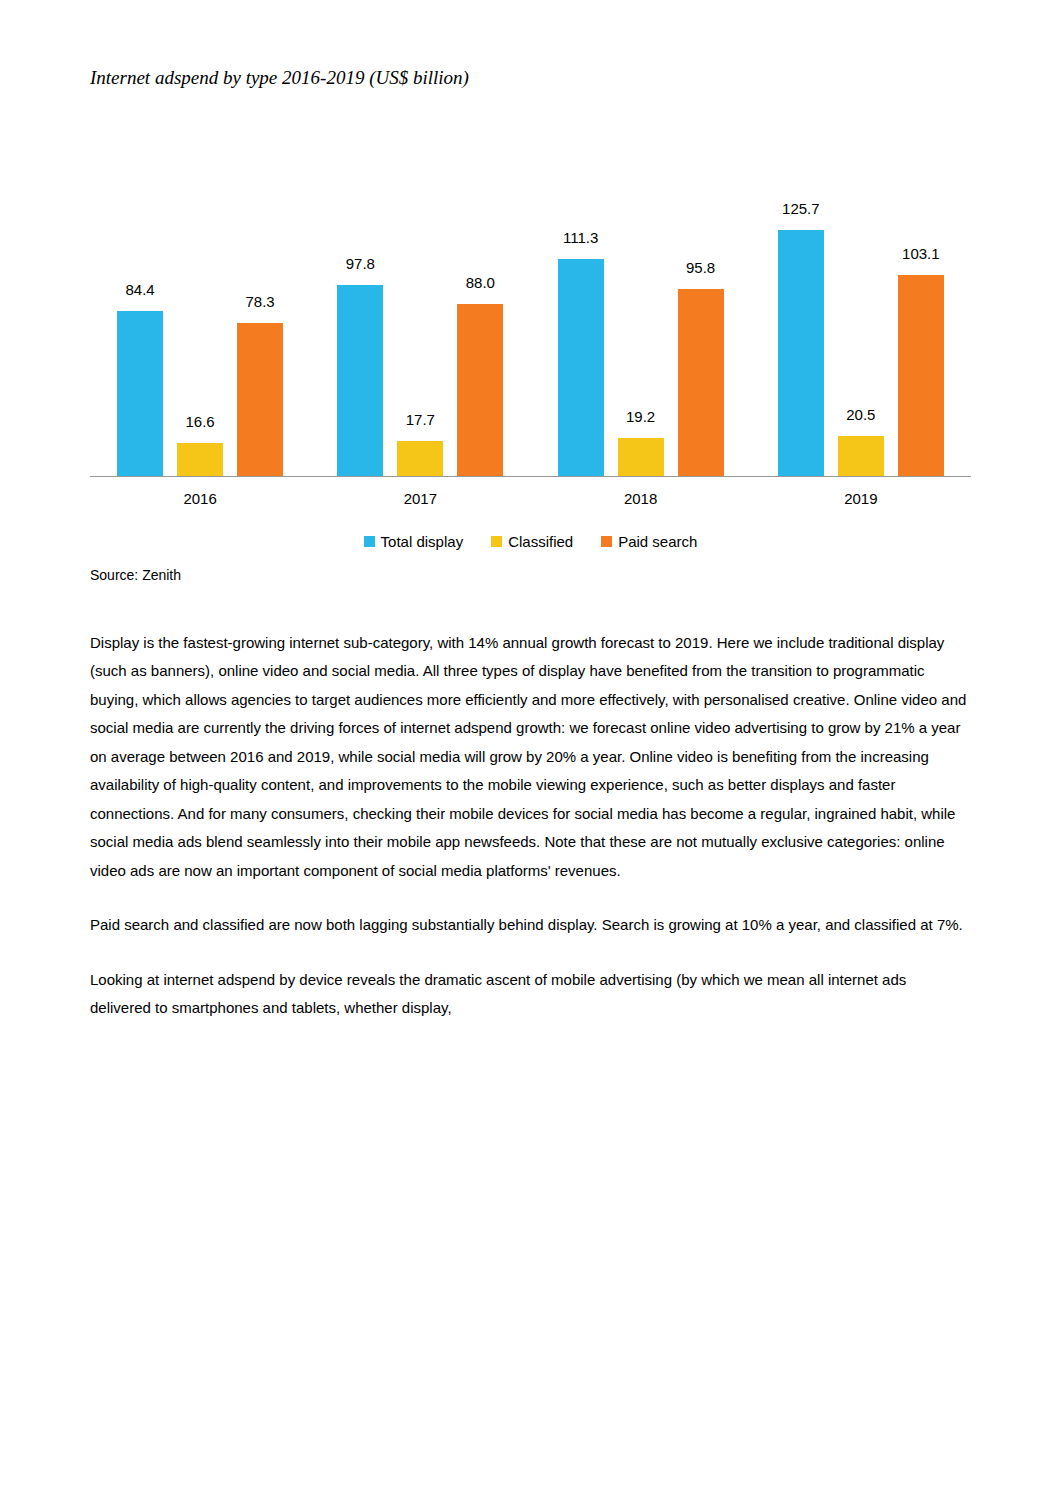Internet adspend by type 2016-2019 (US$ billion)
84.4
16.6
78.3
97.8
17.7
88.0
111.3
19.2
95.8
125.7
20.5
103.1
2016 2017 2018 2019
Total display
Classified
Paid search
Source: Zenith
Display is the fastest-growing internet sub-category, with 14% annual growth forecast to 2019. Here we include traditional display (such as banners), online video and social media. All three types of display have benefited from the transition to programmatic buying, which allows agencies to target audiences more efficiently and more effectively, with personalised creative. Online video and social media are currently the driving forces of internet adspend growth: we forecast online video advertising to grow by 21% a year on average between 2016 and 2019, while social media will grow by 20% a year. Online video is benefiting from the increasing availability of high-quality content, and improvements to the mobile viewing experience, such as better displays and faster connections. And for many consumers, checking their mobile devices for social media has become a regular, ingrained habit, while social media ads blend seamlessly into their mobile app newsfeeds. Note that these are not mutually exclusive categories: online video ads are now an important component of social media platforms' revenues.
Paid search and classified are now both lagging substantially behind display. Search is growing at 10% a year, and classified at 7%.
Looking at internet adspend by device reveals the dramatic ascent of mobile advertising (by which we mean all internet ads delivered to smartphones and tablets, whether display,